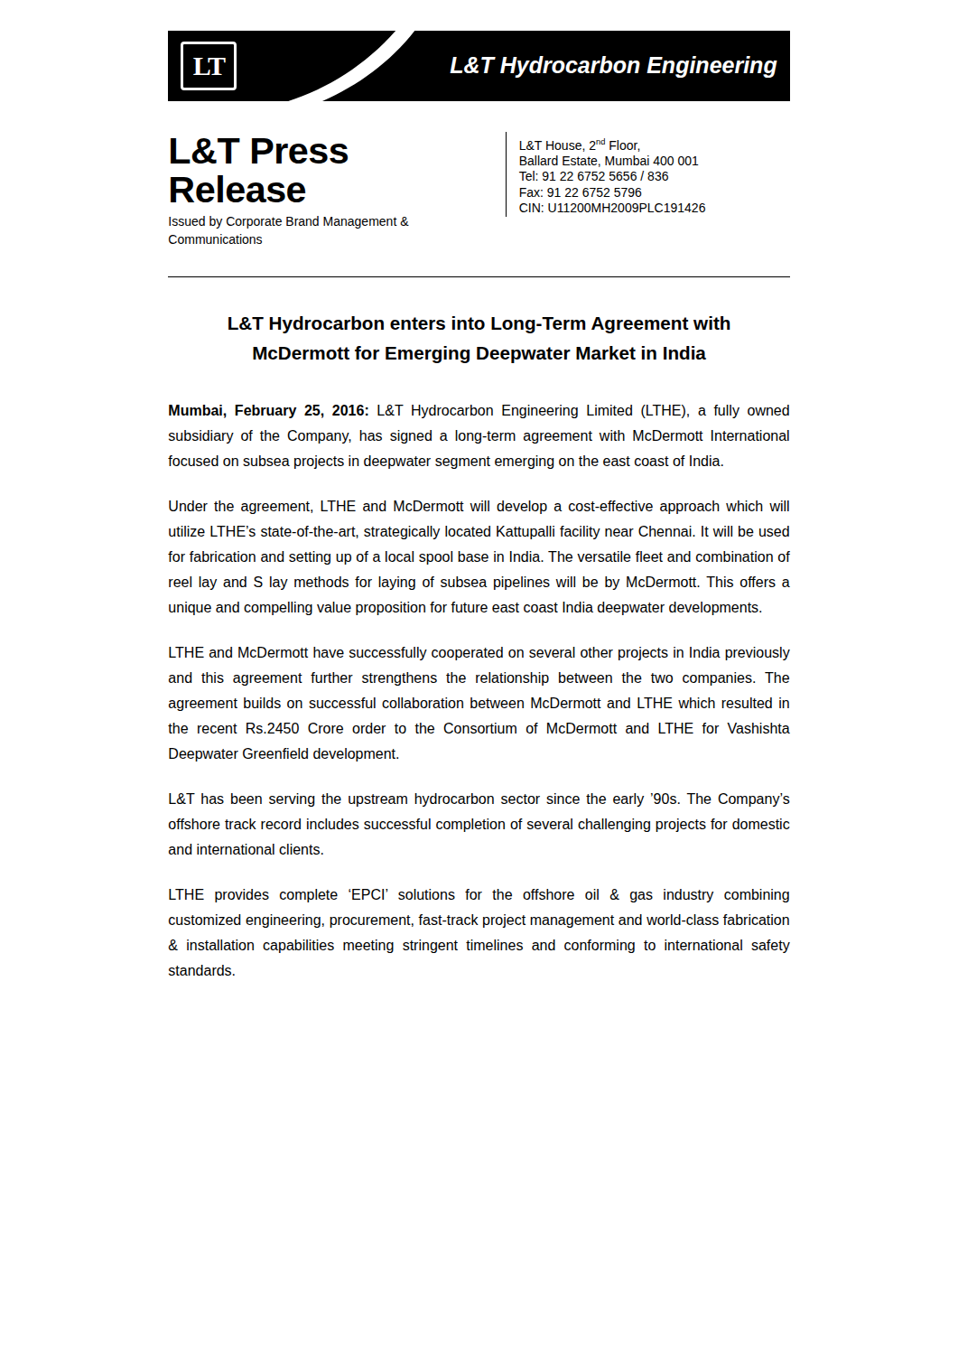LT
L&T Hydrocarbon Engineering
L&T Press Release
Issued by Corporate Brand Management & Communications
L&T House, 2nd Floor,
Ballard Estate, Mumbai 400 001
Tel: 91 22 6752 5656 / 836
Fax: 91 22 6752 5796
CIN: U11200MH2009PLC191426
L&T Hydrocarbon enters into Long-Term Agreement with McDermott for Emerging Deepwater Market in India
Mumbai, February 25, 2016: L&T Hydrocarbon Engineering Limited (LTHE), a fully owned subsidiary of the Company, has signed a long-term agreement with McDermott International focused on subsea projects in deepwater segment emerging on the east coast of India.
Under the agreement, LTHE and McDermott will develop a cost-effective approach which will utilize LTHE’s state-of-the-art, strategically located Kattupalli facility near Chennai. It will be used for fabrication and setting up of a local spool base in India. The versatile fleet and combination of reel lay and S lay methods for laying of subsea pipelines will be by McDermott. This offers a unique and compelling value proposition for future east coast India deepwater developments.
LTHE and McDermott have successfully cooperated on several other projects in India previously and this agreement further strengthens the relationship between the two companies. The agreement builds on successful collaboration between McDermott and LTHE which resulted in the recent Rs.2450 Crore order to the Consortium of McDermott and LTHE for Vashishta Deepwater Greenfield development.
L&T has been serving the upstream hydrocarbon sector since the early ’90s. The Company’s offshore track record includes successful completion of several challenging projects for domestic and international clients.
LTHE provides complete ‘EPCI’ solutions for the offshore oil & gas industry combining customized engineering, procurement, fast-track project management and world-class fabrication & installation capabilities meeting stringent timelines and conforming to international safety standards.